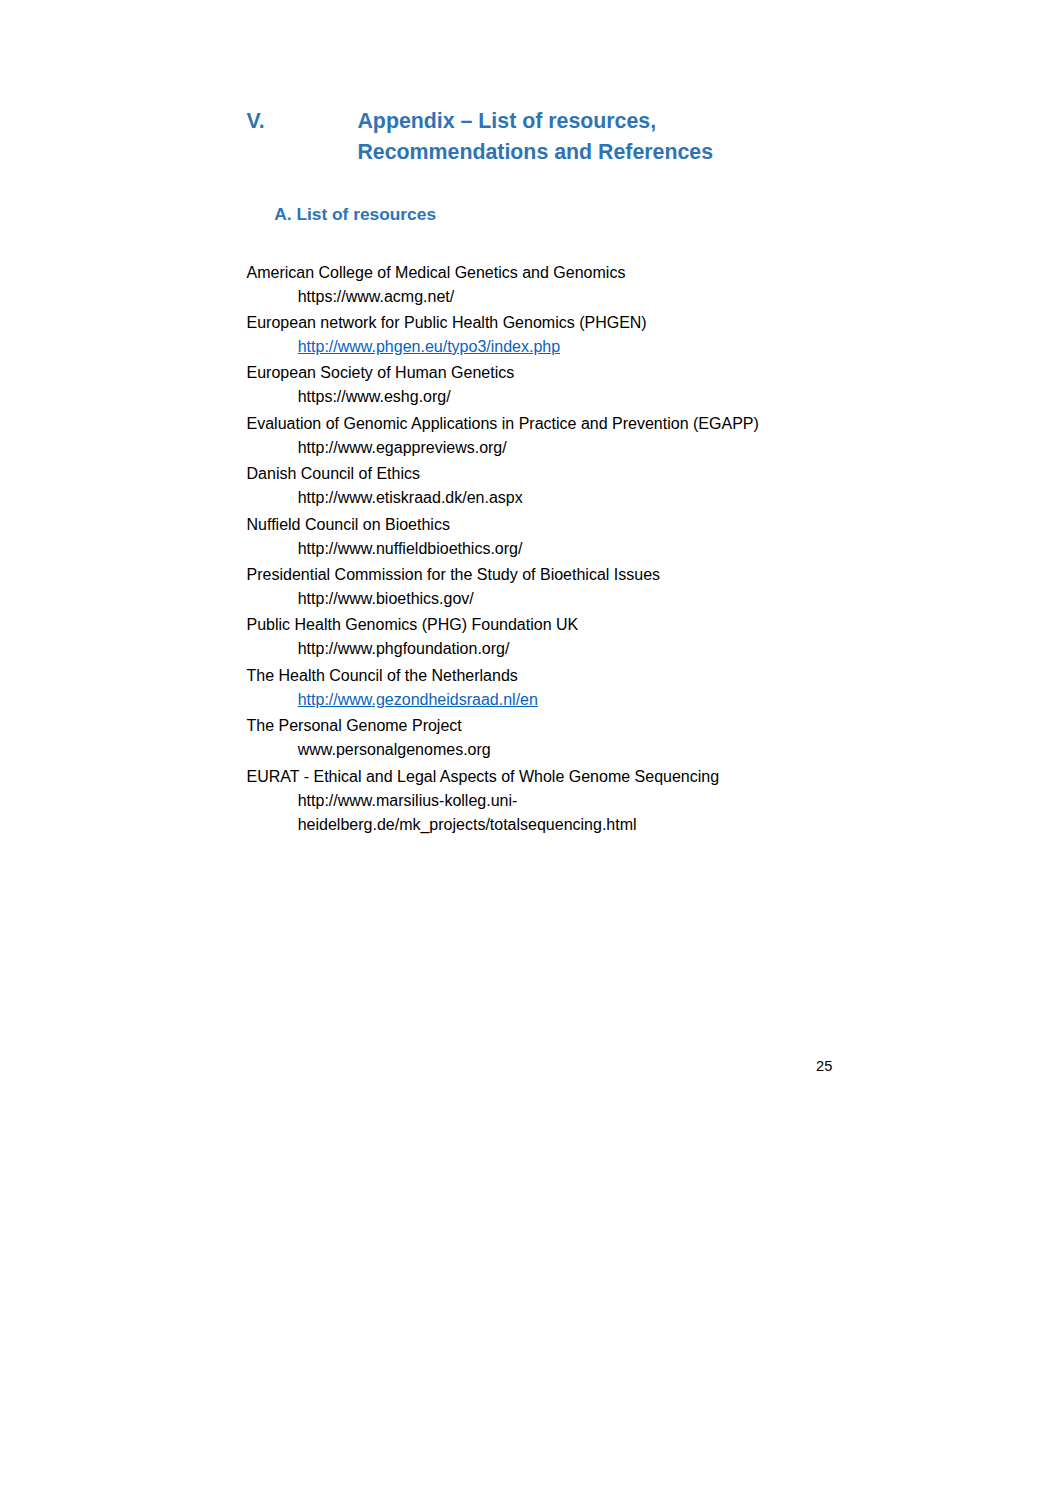V. Appendix – List of resources, Recommendations and References
A. List of resources
American College of Medical Genetics and Genomics
https://www.acmg.net/
European network for Public Health Genomics (PHGEN)
http://www.phgen.eu/typo3/index.php
European Society of Human Genetics
https://www.eshg.org/
Evaluation of Genomic Applications in Practice and Prevention (EGAPP)
http://www.egappreviews.org/
Danish Council of Ethics
http://www.etiskraad.dk/en.aspx
Nuffield Council on Bioethics
http://www.nuffieldbioethics.org/
Presidential Commission for the Study of Bioethical Issues
http://www.bioethics.gov/
Public Health Genomics (PHG) Foundation UK
http://www.phgfoundation.org/
The Health Council of the Netherlands
http://www.gezondheidsraad.nl/en
The Personal Genome Project
www.personalgenomes.org
EURAT - Ethical and Legal Aspects of Whole Genome Sequencing
http://www.marsilius-kolleg.uni-heidelberg.de/mk_projects/totalsequencing.html
25